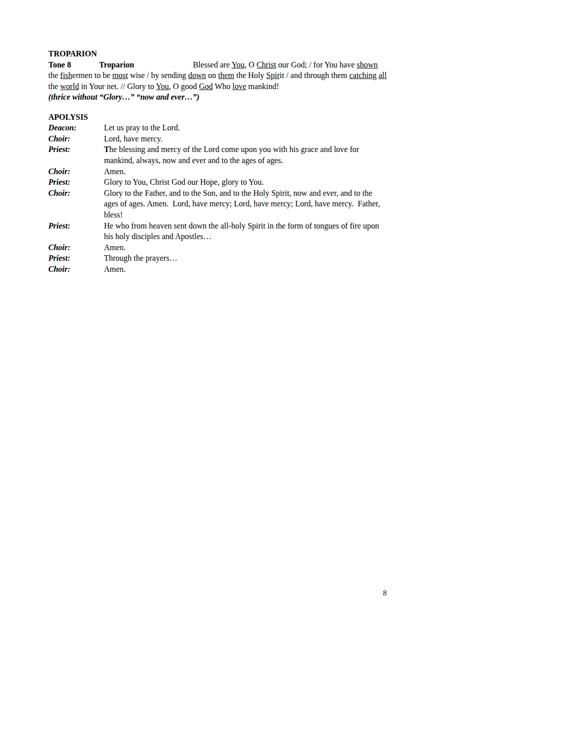TROPARION
Tone 8 Troparion Blessed are You, O Christ our God; / for You have shown the fishermen to be most wise / by sending down on them the Holy Spirit / and through them catching all the world in Your net. // Glory to You, O good God Who love mankind!
(thrice without “Glory…” “now and ever…”)
APOLYSIS
| Deacon: | Let us pray to the Lord. |
| Choir: | Lord, have mercy. |
| Priest: | T he blessing and mercy of the Lord come upon you with his grace and love for mankind, always, now and ever and to the ages of ages. |
| Choir: | Amen. |
| Priest: | Glory to You, Christ God our Hope, glory to You. |
| Choir: | Glory to the Father, and to the Son, and to the Holy Spirit, now and ever, and to the ages of ages. Amen. Lord, have mercy; Lord, have mercy; Lord, have mercy. Father, bless! |
| Priest: | He who from heaven sent down the all-holy Spirit in the form of tongues of fire upon his holy disciples and Apostles… |
| Choir: | Amen. |
| Priest: | Through the prayers… |
| Choir: | Amen. |
8